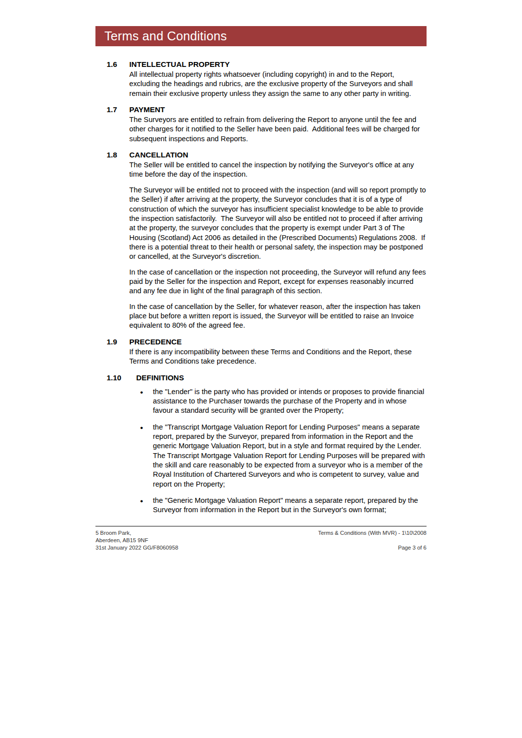Terms and Conditions
1.6
INTELLECTUAL PROPERTY
All intellectual property rights whatsoever (including copyright) in and to the Report, excluding the headings and rubrics, are the exclusive property of the Surveyors and shall remain their exclusive property unless they assign the same to any other party in writing.
1.7
PAYMENT
The Surveyors are entitled to refrain from delivering the Report to anyone until the fee and other charges for it notified to the Seller have been paid. Additional fees will be charged for subsequent inspections and Reports.
1.8
CANCELLATION
The Seller will be entitled to cancel the inspection by notifying the Surveyor's office at any time before the day of the inspection.
The Surveyor will be entitled not to proceed with the inspection (and will so report promptly to the Seller) if after arriving at the property, the Surveyor concludes that it is of a type of construction of which the surveyor has insufficient specialist knowledge to be able to provide the inspection satisfactorily. The Surveyor will also be entitled not to proceed if after arriving at the property, the surveyor concludes that the property is exempt under Part 3 of The Housing (Scotland) Act 2006 as detailed in the (Prescribed Documents) Regulations 2008. If there is a potential threat to their health or personal safety, the inspection may be postponed or cancelled, at the Surveyor's discretion.
In the case of cancellation or the inspection not proceeding, the Surveyor will refund any fees paid by the Seller for the inspection and Report, except for expenses reasonably incurred and any fee due in light of the final paragraph of this section.
In the case of cancellation by the Seller, for whatever reason, after the inspection has taken place but before a written report is issued, the Surveyor will be entitled to raise an Invoice equivalent to 80% of the agreed fee.
1.9
PRECEDENCE
If there is any incompatibility between these Terms and Conditions and the Report, these Terms and Conditions take precedence.
1.10
DEFINITIONS
the "Lender" is the party who has provided or intends or proposes to provide financial assistance to the Purchaser towards the purchase of the Property and in whose favour a standard security will be granted over the Property;
the "Transcript Mortgage Valuation Report for Lending Purposes" means a separate report, prepared by the Surveyor, prepared from information in the Report and the generic Mortgage Valuation Report, but in a style and format required by the Lender. The Transcript Mortgage Valuation Report for Lending Purposes will be prepared with the skill and care reasonably to be expected from a surveyor who is a member of the Royal Institution of Chartered Surveyors and who is competent to survey, value and report on the Property;
the "Generic Mortgage Valuation Report" means a separate report, prepared by the Surveyor from information in the Report but in the Surveyor's own format;
5 Broom Park,
Aberdeen, AB15 9NF
31st January 2022 GG/F8060958
Terms & Conditions (With MVR) - 1\10\2008
Page 3 of 6